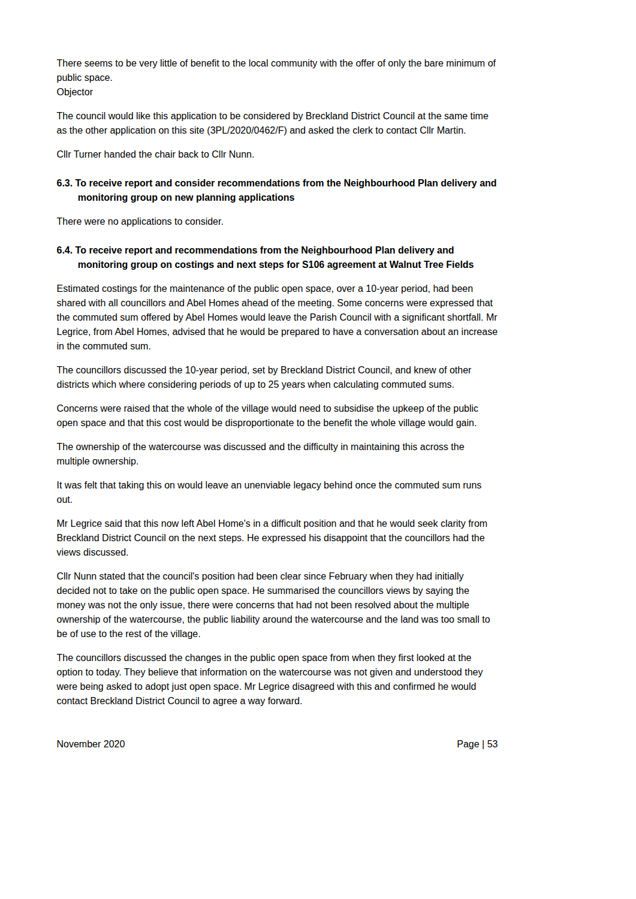There seems to be very little of benefit to the local community with the offer of only the bare minimum of public space.
Objector
The council would like this application to be considered by Breckland District Council at the same time as the other application on this site (3PL/2020/0462/F) and asked the clerk to contact Cllr Martin.
Cllr Turner handed the chair back to Cllr Nunn.
6.3. To receive report and consider recommendations from the Neighbourhood Plan delivery and monitoring group on new planning applications
There were no applications to consider.
6.4. To receive report and recommendations from the Neighbourhood Plan delivery and monitoring group on costings and next steps for S106 agreement at Walnut Tree Fields
Estimated costings for the maintenance of the public open space, over a 10-year period, had been shared with all councillors and Abel Homes ahead of the meeting. Some concerns were expressed that the commuted sum offered by Abel Homes would leave the Parish Council with a significant shortfall. Mr Legrice, from Abel Homes, advised that he would be prepared to have a conversation about an increase in the commuted sum.
The councillors discussed the 10-year period, set by Breckland District Council, and knew of other districts which where considering periods of up to 25 years when calculating commuted sums.
Concerns were raised that the whole of the village would need to subsidise the upkeep of the public open space and that this cost would be disproportionate to the benefit the whole village would gain.
The ownership of the watercourse was discussed and the difficulty in maintaining this across the multiple ownership.
It was felt that taking this on would leave an unenviable legacy behind once the commuted sum runs out.
Mr Legrice said that this now left Abel Home's in a difficult position and that he would seek clarity from Breckland District Council on the next steps. He expressed his disappoint that the councillors had the views discussed.
Cllr Nunn stated that the council's position had been clear since February when they had initially decided not to take on the public open space. He summarised the councillors views by saying the money was not the only issue, there were concerns that had not been resolved about the multiple ownership of the watercourse, the public liability around the watercourse and the land was too small to be of use to the rest of the village.
The councillors discussed the changes in the public open space from when they first looked at the option to today. They believe that information on the watercourse was not given and understood they were being asked to adopt just open space. Mr Legrice disagreed with this and confirmed he would contact Breckland District Council to agree a way forward.
November 2020 Page | 53